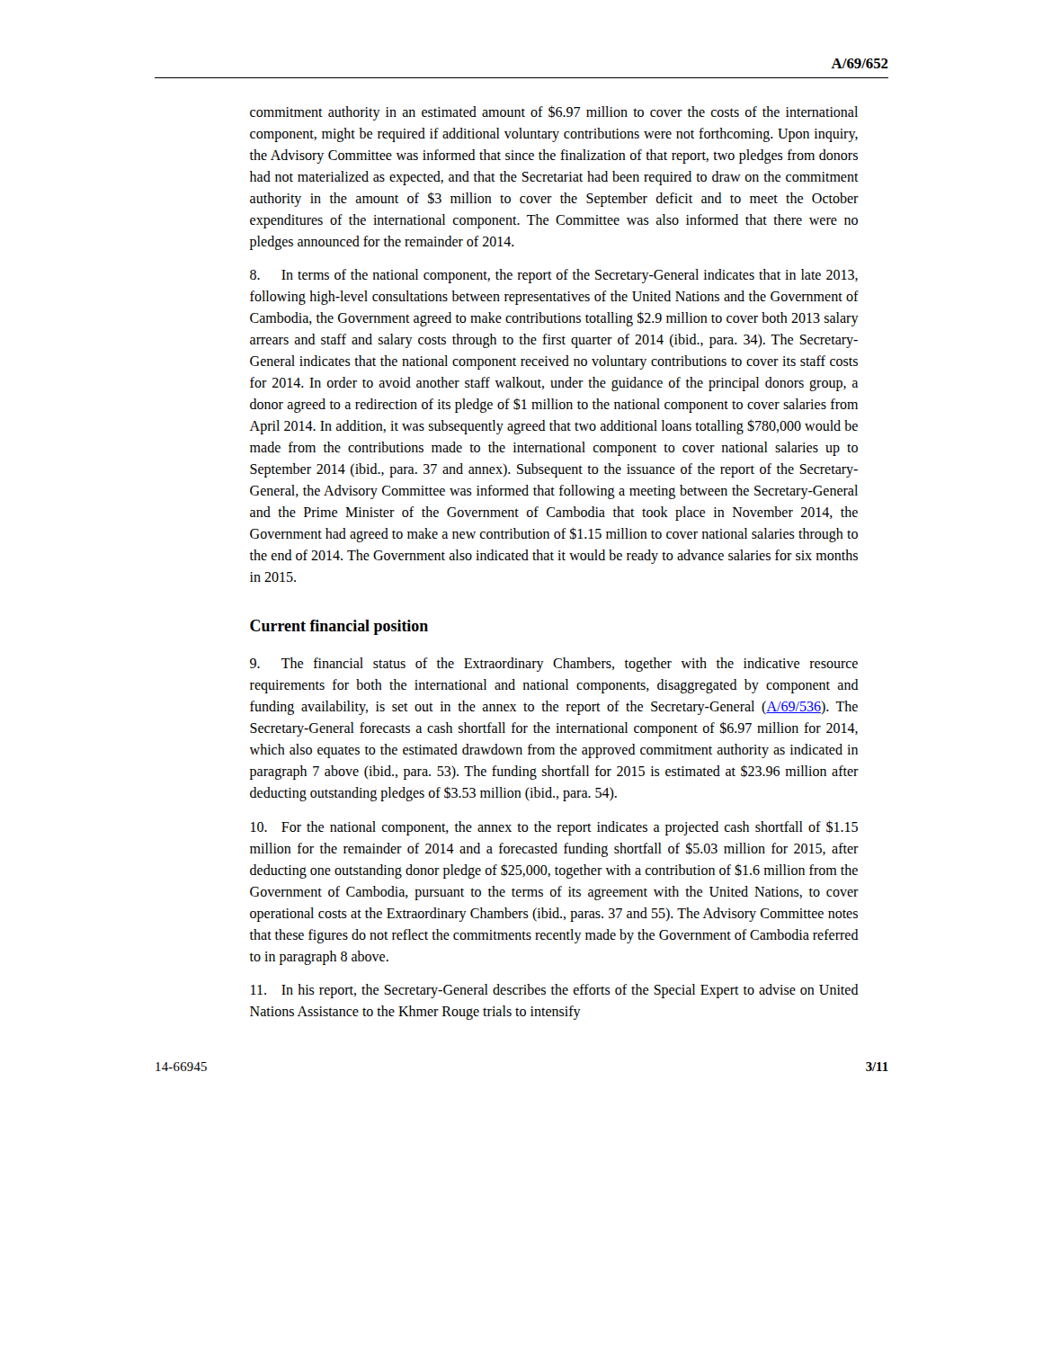A/69/652
commitment authority in an estimated amount of $6.97 million to cover the costs of the international component, might be required if additional voluntary contributions were not forthcoming. Upon inquiry, the Advisory Committee was informed that since the finalization of that report, two pledges from donors had not materialized as expected, and that the Secretariat had been required to draw on the commitment authority in the amount of $3 million to cover the September deficit and to meet the October expenditures of the international component. The Committee was also informed that there were no pledges announced for the remainder of 2014.
8. In terms of the national component, the report of the Secretary-General indicates that in late 2013, following high-level consultations between representatives of the United Nations and the Government of Cambodia, the Government agreed to make contributions totalling $2.9 million to cover both 2013 salary arrears and staff and salary costs through to the first quarter of 2014 (ibid., para. 34). The Secretary-General indicates that the national component received no voluntary contributions to cover its staff costs for 2014. In order to avoid another staff walkout, under the guidance of the principal donors group, a donor agreed to a redirection of its pledge of $1 million to the national component to cover salaries from April 2014. In addition, it was subsequently agreed that two additional loans totalling $780,000 would be made from the contributions made to the international component to cover national salaries up to September 2014 (ibid., para. 37 and annex). Subsequent to the issuance of the report of the Secretary-General, the Advisory Committee was informed that following a meeting between the Secretary-General and the Prime Minister of the Government of Cambodia that took place in November 2014, the Government had agreed to make a new contribution of $1.15 million to cover national salaries through to the end of 2014. The Government also indicated that it would be ready to advance salaries for six months in 2015.
Current financial position
9. The financial status of the Extraordinary Chambers, together with the indicative resource requirements for both the international and national components, disaggregated by component and funding availability, is set out in the annex to the report of the Secretary-General (A/69/536). The Secretary-General forecasts a cash shortfall for the international component of $6.97 million for 2014, which also equates to the estimated drawdown from the approved commitment authority as indicated in paragraph 7 above (ibid., para. 53). The funding shortfall for 2015 is estimated at $23.96 million after deducting outstanding pledges of $3.53 million (ibid., para. 54).
10. For the national component, the annex to the report indicates a projected cash shortfall of $1.15 million for the remainder of 2014 and a forecasted funding shortfall of $5.03 million for 2015, after deducting one outstanding donor pledge of $25,000, together with a contribution of $1.6 million from the Government of Cambodia, pursuant to the terms of its agreement with the United Nations, to cover operational costs at the Extraordinary Chambers (ibid., paras. 37 and 55). The Advisory Committee notes that these figures do not reflect the commitments recently made by the Government of Cambodia referred to in paragraph 8 above.
11. In his report, the Secretary-General describes the efforts of the Special Expert to advise on United Nations Assistance to the Khmer Rouge trials to intensify
14-66945 3/11